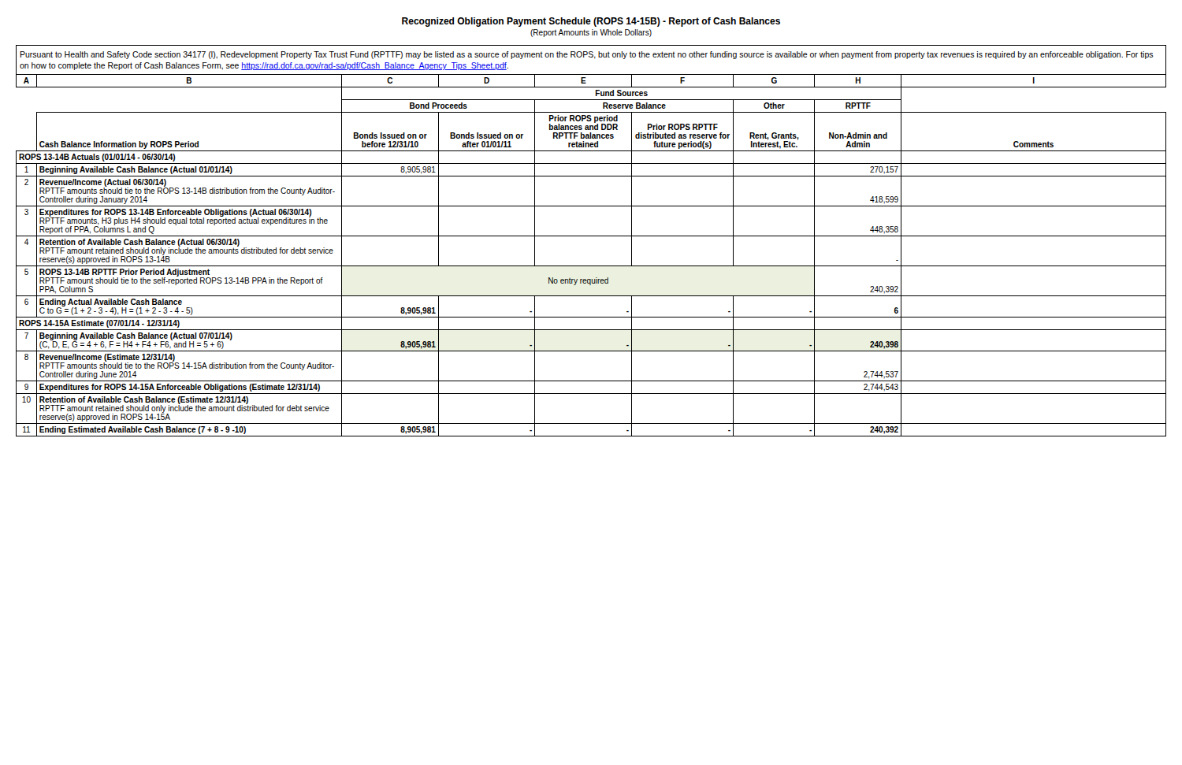Recognized Obligation Payment Schedule (ROPS 14-15B) - Report of Cash Balances
(Report Amounts in Whole Dollars)
| Pursuant to Health and Safety Code section 34177 (l), Redevelopment Property Tax Trust Fund (RPTTF) may be listed as a source of payment on the ROPS, but only to the extent no other funding source is available or when payment from property tax revenues is required by an enforceable obligation. For tips on how to complete the Report of Cash Balances Form, see https://rad.dof.ca.gov/rad-sa/pdf/Cash_Balance_Agency_Tips_Sheet.pdf . |
| A | B | C | D | E | F | G | H | I |
| | | Fund Sources | |
| | | Bond Proceeds | Reserve Balance | Other | RPTTF | |
| | Cash Balance Information by ROPS Period | Bonds Issued on or before 12/31/10 | Bonds Issued on or after 01/01/11 | Prior ROPS period balances and DDR RPTTF balances retained | Prior ROPS RPTTF distributed as reserve for future period(s) | Rent, Grants, Interest, Etc. | Non-Admin and Admin | Comments |
| ROPS 13-14B Actuals (01/01/14 - 06/30/14) | | | | | | | |
| 1 | Beginning Available Cash Balance (Actual 01/01/14) | 8,905,981 | | | | | 270,157 | |
| 2 | Revenue/Income (Actual 06/30/14) RPTTF amounts should tie to the ROPS 13-14B distribution from the County Auditor-Controller during January 2014 | | | | | | 418,599 | |
| 3 | Expenditures for ROPS 13-14B Enforceable Obligations (Actual 06/30/14) RPTTF amounts, H3 plus H4 should equal total reported actual expenditures in the Report of PPA, Columns L and Q | | | | | | 448,358 | |
| 4 | Retention of Available Cash Balance (Actual 06/30/14) RPTTF amount retained should only include the amounts distributed for debt service reserve(s) approved in ROPS 13-14B | | | | | | - | |
| 5 | ROPS 13-14B RPTTF Prior Period Adjustment RPTTF amount should tie to the self-reported ROPS 13-14B PPA in the Report of PPA, Column S | No entry required | 240,392 | |
| 6 | Ending Actual Available Cash Balance C to G = (1 + 2 - 3 - 4), H = (1 + 2 - 3 - 4 - 5) | 8,905,981 | - | - | - | - | 6 | |
| ROPS 14-15A Estimate (07/01/14 - 12/31/14) | | | | | | | |
| 7 | Beginning Available Cash Balance (Actual 07/01/14) (C, D, E, G = 4 + 6, F = H4 + F4 + F6, and H = 5 + 6) | 8,905,981 | - | - | - | - | 240,398 | |
| 8 | Revenue/Income (Estimate 12/31/14) RPTTF amounts should tie to the ROPS 14-15A distribution from the County Auditor-Controller during June 2014 | | | | | | 2,744,537 | |
| 9 | Expenditures for ROPS 14-15A Enforceable Obligations (Estimate 12/31/14) | | | | | | 2,744,543 | |
| 10 | Retention of Available Cash Balance (Estimate 12/31/14) RPTTF amount retained should only include the amount distributed for debt service reserve(s) approved in ROPS 14-15A | | | | | | | |
| 11 | Ending Estimated Available Cash Balance (7 + 8 - 9 -10) | 8,905,981 | - | - | - | - | 240,392 | |